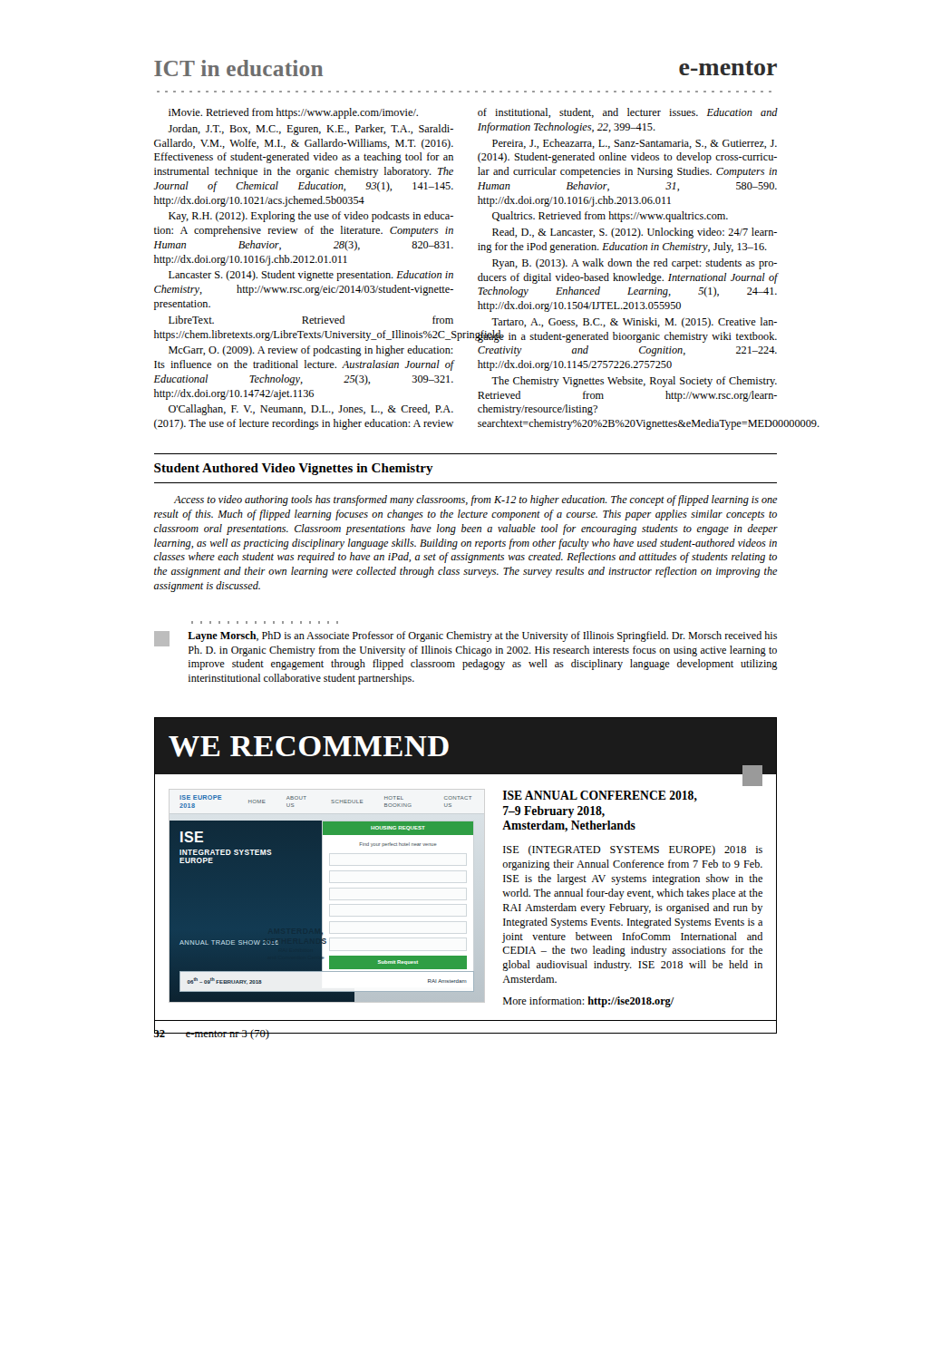ICT in education
e-mentor
iMovie. Retrieved from https://www.apple.com/imovie/.
Jordan, J.T., Box, M.C., Eguren, K.E., Parker, T.A., Saraldi-Gallardo, V.M., Wolfe, M.I., & Gallardo-Williams, M.T. (2016). Effectiveness of student-generated video as a teaching tool for an instrumental technique in the organic chemistry laboratory. The Journal of Chemical Education, 93(1), 141–145. http://dx.doi.org/10.1021/acs.jchemed.5b00354
Kay, R.H. (2012). Exploring the use of video podcasts in education: A comprehensive review of the literature. Computers in Human Behavior, 28(3), 820–831. http://dx.doi.org/10.1016/j.chb.2012.01.011
Lancaster S. (2014). Student vignette presentation. Education in Chemistry, http://www.rsc.org/eic/2014/03/student-vignette-presentation.
LibreText. Retrieved from https://chem.libretexts.org/LibreTexts/University_of_Illinois%2C_Springfield.
McGarr, O. (2009). A review of podcasting in higher education: Its influence on the traditional lecture. Australasian Journal of Educational Technology, 25(3), 309–321. http://dx.doi.org/10.14742/ajet.1136
O'Callaghan, F. V., Neumann, D.L., Jones, L., & Creed, P.A. (2017). The use of lecture recordings in higher education: A review of institutional, student, and lecturer issues. Education and Information Technologies, 22, 399–415.
Pereira, J., Echeazarra, L., Sanz-Santamaria, S., & Gutierrez, J. (2014). Student-generated online videos to develop cross-curricular and curricular competencies in Nursing Studies. Computers in Human Behavior, 31, 580–590. http://dx.doi.org/10.1016/j.chb.2013.06.011
Qualtrics. Retrieved from https://www.qualtrics.com.
Read, D., & Lancaster, S. (2012). Unlocking video: 24/7 learning for the iPod generation. Education in Chemistry, July, 13–16.
Ryan, B. (2013). A walk down the red carpet: students as producers of digital video-based knowledge. International Journal of Technology Enhanced Learning, 5(1), 24–41. http://dx.doi.org/10.1504/IJTEL.2013.055950
Tartaro, A., Goess, B.C., & Winiski, M. (2015). Creative language in a student-generated bioorganic chemistry wiki textbook. Creativity and Cognition, 221–224. http://dx.doi.org/10.1145/2757226.2757250
The Chemistry Vignettes Website, Royal Society of Chemistry. Retrieved from http://www.rsc.org/learn-chemistry/resource/listing?searchtext=chemistry%20%2B%20Vignettes&eMediaType=MED00000009.
Student Authored Video Vignettes in Chemistry
Access to video authoring tools has transformed many classrooms, from K-12 to higher education. The concept of flipped learning is one result of this. Much of flipped learning focuses on changes to the lecture component of a course. This paper applies similar concepts to classroom oral presentations. Classroom presentations have long been a valuable tool for encouraging students to engage in deeper learning, as well as practicing disciplinary language skills. Building on reports from other faculty who have used student-authored videos in classes where each student was required to have an iPad, a set of assignments was created. Reflections and attitudes of students relating to the assignment and their own learning were collected through class surveys. The survey results and instructor reflection on improving the assignment is discussed.
Layne Morsch, PhD is an Associate Professor of Organic Chemistry at the University of Illinois Springfield. Dr. Morsch received his Ph. D. in Organic Chemistry from the University of Illinois Chicago in 2002. His research interests focus on using active learning to improve student engagement through flipped classroom pedagogy as well as disciplinary language development utilizing interinstitutional collaborative student partnerships.
WE RECOMMEND
ISE EUROPE 2018 HOME ABOUT US SCHEDULE HOTEL BOOKING CONTACT US
ISE
INTEGRATED SYSTEMS
EUROPE
ANNUAL TRADE SHOW 2016
HOUSING REQUEST
Find your perfect hotel near venue
Submit Request
AMSTERDAM,
NETHERLANDS
RAI Exhibition
and Convention Centre
06th – 09th FEBRUARY, 2018 RAI Amsterdam
ISE ANNUAL CONFERENCE 2018,
7–9 February 2018,
Amsterdam, Netherlands
ISE (INTEGRATED SYSTEMS EUROPE) 2018 is organizing their Annual Conference from 7 Feb to 9 Feb. ISE is the largest AV systems integration show in the world. The annual four-day event, which takes place at the RAI Amsterdam every February, is organised and run by Integrated Systems Events. Integrated Systems Events is a joint venture between InfoComm International and CEDIA – the two leading industry associations for the global audiovisual industry. ISE 2018 will be held in Amsterdam.
More information: http://ise2018.org/
32e-mentor nr 3 (70)